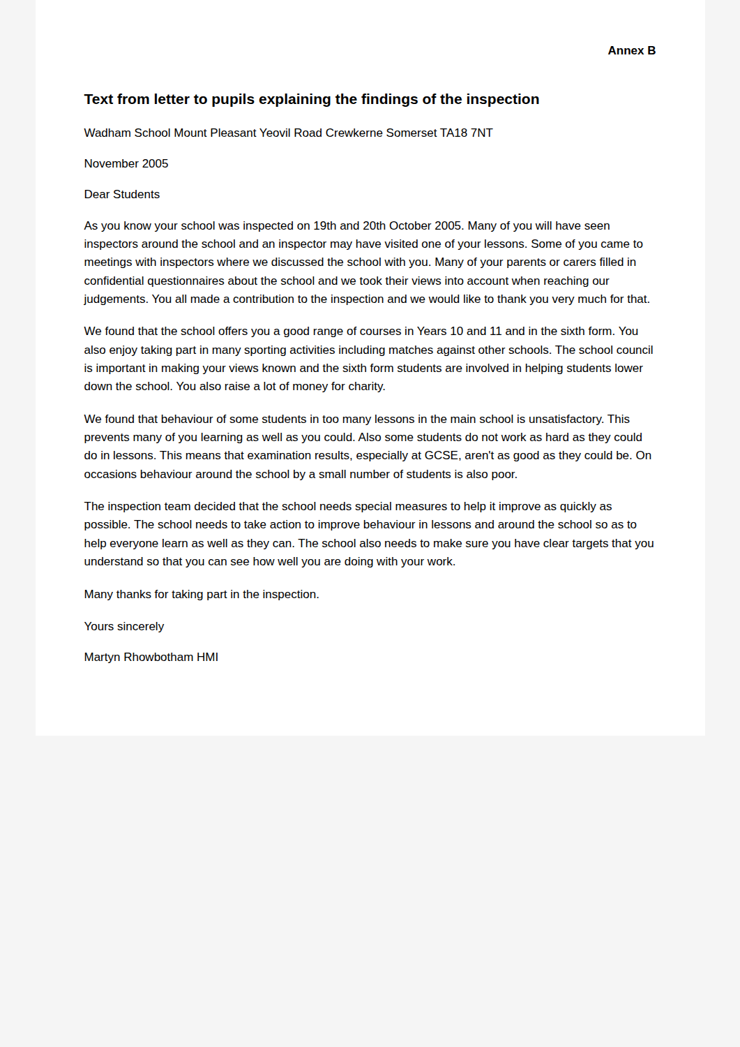Annex B
Text from letter to pupils explaining the findings of the inspection
Wadham School Mount Pleasant Yeovil Road Crewkerne Somerset TA18 7NT
November 2005
Dear Students
As you know your school was inspected on 19th and 20th October 2005. Many of you will have seen inspectors around the school and an inspector may have visited one of your lessons. Some of you came to meetings with inspectors where we discussed the school with you. Many of your parents or carers filled in confidential questionnaires about the school and we took their views into account when reaching our judgements. You all made a contribution to the inspection and we would like to thank you very much for that.
We found that the school offers you a good range of courses in Years 10 and 11 and in the sixth form. You also enjoy taking part in many sporting activities including matches against other schools. The school council is important in making your views known and the sixth form students are involved in helping students lower down the school. You also raise a lot of money for charity.
We found that behaviour of some students in too many lessons in the main school is unsatisfactory. This prevents many of you learning as well as you could. Also some students do not work as hard as they could do in lessons. This means that examination results, especially at GCSE, aren't as good as they could be. On occasions behaviour around the school by a small number of students is also poor.
The inspection team decided that the school needs special measures to help it improve as quickly as possible. The school needs to take action to improve behaviour in lessons and around the school so as to help everyone learn as well as they can. The school also needs to make sure you have clear targets that you understand so that you can see how well you are doing with your work.
Many thanks for taking part in the inspection.
Yours sincerely
Martyn Rhowbotham HMI